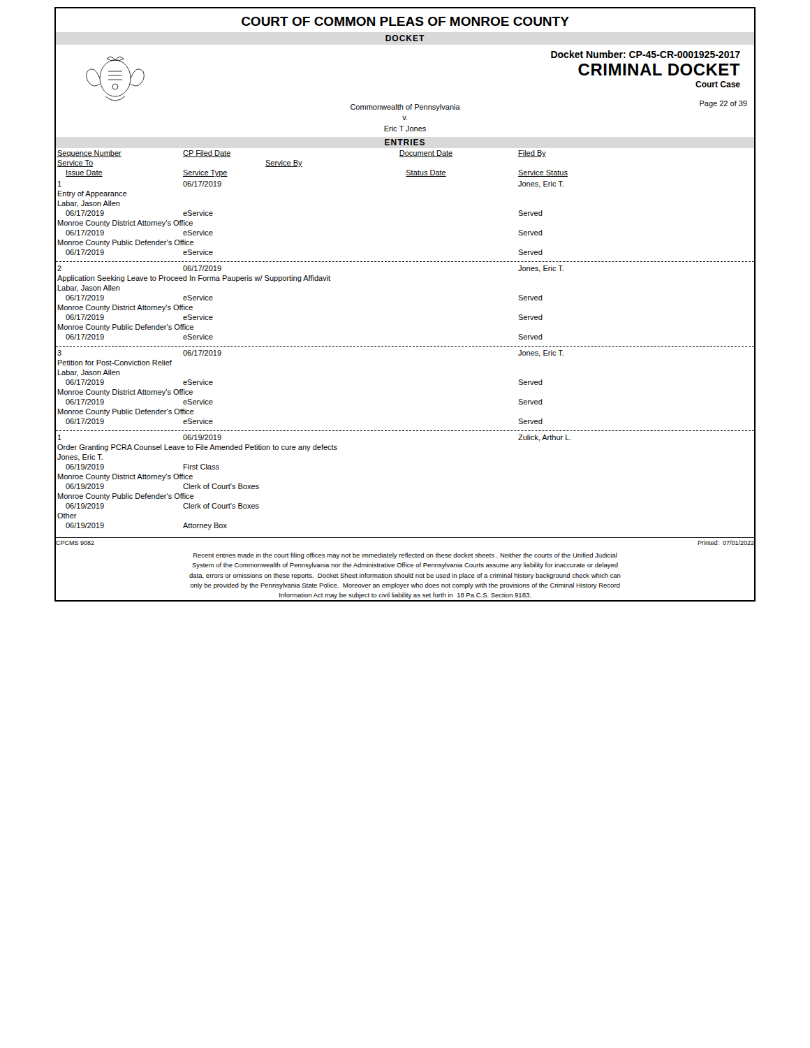COURT OF COMMON PLEAS OF MONROE COUNTY
DOCKET
Docket Number: CP-45-CR-0001925-2017
CRIMINAL DOCKET
Court Case
Page 22 of 39
Commonwealth of Pennsylvania
v.
Eric T Jones
ENTRIES
| Sequence Number | CP Filed Date | Document Date | Filed By |
| Service To | Service By |
| Issue Date | Service Type | Status Date | Service Status |
| 1 | 06/17/2019 | | Jones, Eric T. |
| Entry of Appearance |
| Labar, Jason Allen |
| 06/17/2019 | eService | | Served |
| Monroe County District Attorney's Office |
| 06/17/2019 | eService | | Served |
| Monroe County Public Defender's Office |
| 06/17/2019 | eService | | Served |
| 2 | 06/17/2019 | | Jones, Eric T. |
| Application Seeking Leave to Proceed In Forma Pauperis w/ Supporting Affidavit |
| Labar, Jason Allen |
| 06/17/2019 | eService | | Served |
| Monroe County District Attorney's Office |
| 06/17/2019 | eService | | Served |
| Monroe County Public Defender's Office |
| 06/17/2019 | eService | | Served |
| 3 | 06/17/2019 | | Jones, Eric T. |
| Petition for Post-Conviction Relief |
| Labar, Jason Allen |
| 06/17/2019 | eService | | Served |
| Monroe County District Attorney's Office |
| 06/17/2019 | eService | | Served |
| Monroe County Public Defender's Office |
| 06/17/2019 | eService | | Served |
| 1 | 06/19/2019 | | Zulick, Arthur L. |
| Order Granting PCRA Counsel Leave to File Amended Petition to cure any defects |
| Jones, Eric T. |
| 06/19/2019 | First Class | | |
| Monroe County District Attorney's Office |
| 06/19/2019 | Clerk of Court's Boxes | | |
| Monroe County Public Defender's Office |
| 06/19/2019 | Clerk of Court's Boxes | | |
| Other |
| 06/19/2019 | Attorney Box | | |
CPCMS 9082 Printed: 07/01/2022
Recent entries made in the court filing offices may not be immediately reflected on these docket sheets . Neither the courts of the Unified Judicial
System of the Commonwealth of Pennsylvania nor the Administrative Office of Pennsylvania Courts assume any liability for inaccurate or delayed
data, errors or omissions on these reports. Docket Sheet information should not be used in place of a criminal history background check which can
only be provided by the Pennsylvania State Police. Moreover an employer who does not comply with the provisions of the Criminal History Record
Information Act may be subject to civil liability as set forth in 18 Pa.C.S. Section 9183.